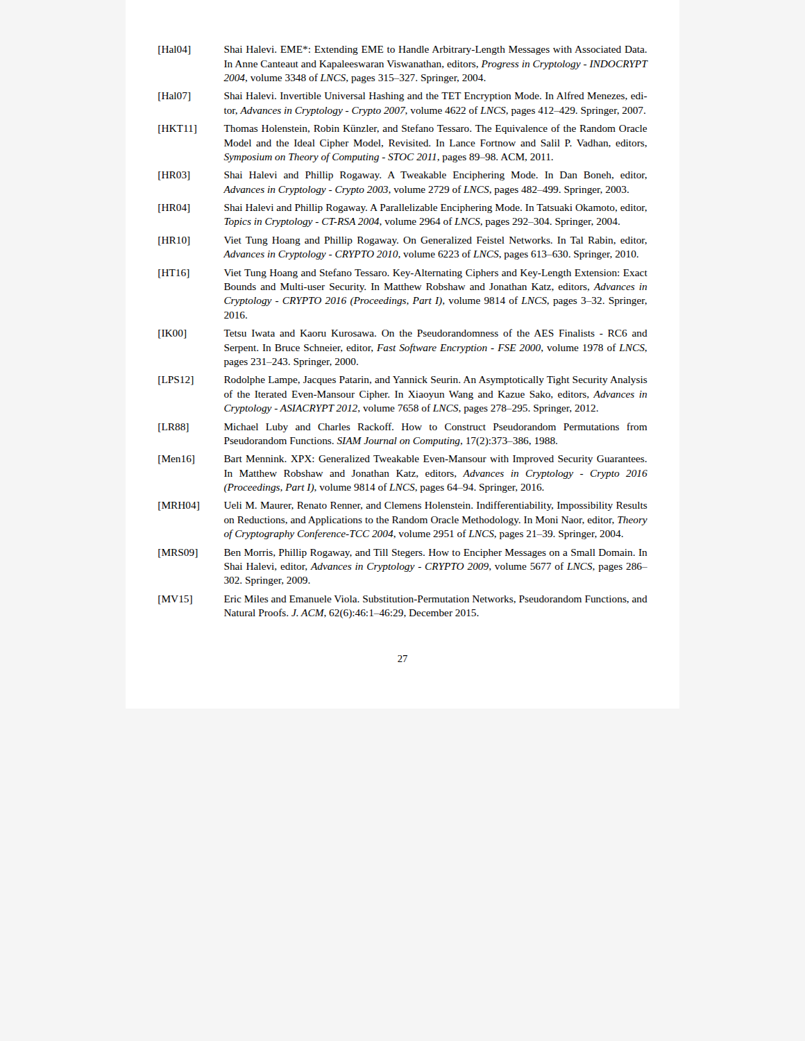[Hal04]
Shai Halevi. EME*: Extending EME to Handle Arbitrary-Length Messages with Associated Data. In Anne Canteaut and Kapaleeswaran Viswanathan, editors, Progress in Cryptology - INDOCRYPT 2004, volume 3348 of LNCS, pages 315–327. Springer, 2004.
[Hal07]
Shai Halevi. Invertible Universal Hashing and the TET Encryption Mode. In Alfred Menezes, editor, Advances in Cryptology - Crypto 2007, volume 4622 of LNCS, pages 412–429. Springer, 2007.
[HKT11]
Thomas Holenstein, Robin Künzler, and Stefano Tessaro. The Equivalence of the Random Oracle Model and the Ideal Cipher Model, Revisited. In Lance Fortnow and Salil P. Vadhan, editors, Symposium on Theory of Computing - STOC 2011, pages 89–98. ACM, 2011.
[HR03]
Shai Halevi and Phillip Rogaway. A Tweakable Enciphering Mode. In Dan Boneh, editor, Advances in Cryptology - Crypto 2003, volume 2729 of LNCS, pages 482–499. Springer, 2003.
[HR04]
Shai Halevi and Phillip Rogaway. A Parallelizable Enciphering Mode. In Tatsuaki Okamoto, editor, Topics in Cryptology - CT-RSA 2004, volume 2964 of LNCS, pages 292–304. Springer, 2004.
[HR10]
Viet Tung Hoang and Phillip Rogaway. On Generalized Feistel Networks. In Tal Rabin, editor, Advances in Cryptology - CRYPTO 2010, volume 6223 of LNCS, pages 613–630. Springer, 2010.
[HT16]
Viet Tung Hoang and Stefano Tessaro. Key-Alternating Ciphers and Key-Length Extension: Exact Bounds and Multi-user Security. In Matthew Robshaw and Jonathan Katz, editors, Advances in Cryptology - CRYPTO 2016 (Proceedings, Part I), volume 9814 of LNCS, pages 3–32. Springer, 2016.
[IK00]
Tetsu Iwata and Kaoru Kurosawa. On the Pseudorandomness of the AES Finalists - RC6 and Serpent. In Bruce Schneier, editor, Fast Software Encryption - FSE 2000, volume 1978 of LNCS, pages 231–243. Springer, 2000.
[LPS12]
Rodolphe Lampe, Jacques Patarin, and Yannick Seurin. An Asymptotically Tight Security Analysis of the Iterated Even-Mansour Cipher. In Xiaoyun Wang and Kazue Sako, editors, Advances in Cryptology - ASIACRYPT 2012, volume 7658 of LNCS, pages 278–295. Springer, 2012.
[LR88]
Michael Luby and Charles Rackoff. How to Construct Pseudorandom Permutations from Pseudorandom Functions. SIAM Journal on Computing, 17(2):373–386, 1988.
[Men16]
Bart Mennink. XPX: Generalized Tweakable Even-Mansour with Improved Security Guarantees. In Matthew Robshaw and Jonathan Katz, editors, Advances in Cryptology - Crypto 2016 (Proceedings, Part I), volume 9814 of LNCS, pages 64–94. Springer, 2016.
[MRH04]
Ueli M. Maurer, Renato Renner, and Clemens Holenstein. Indifferentiability, Impossibility Results on Reductions, and Applications to the Random Oracle Methodology. In Moni Naor, editor, Theory of Cryptography Conference-TCC 2004, volume 2951 of LNCS, pages 21–39. Springer, 2004.
[MRS09]
Ben Morris, Phillip Rogaway, and Till Stegers. How to Encipher Messages on a Small Domain. In Shai Halevi, editor, Advances in Cryptology - CRYPTO 2009, volume 5677 of LNCS, pages 286–302. Springer, 2009.
[MV15]
Eric Miles and Emanuele Viola. Substitution-Permutation Networks, Pseudorandom Functions, and Natural Proofs. J. ACM, 62(6):46:1–46:29, December 2015.
27